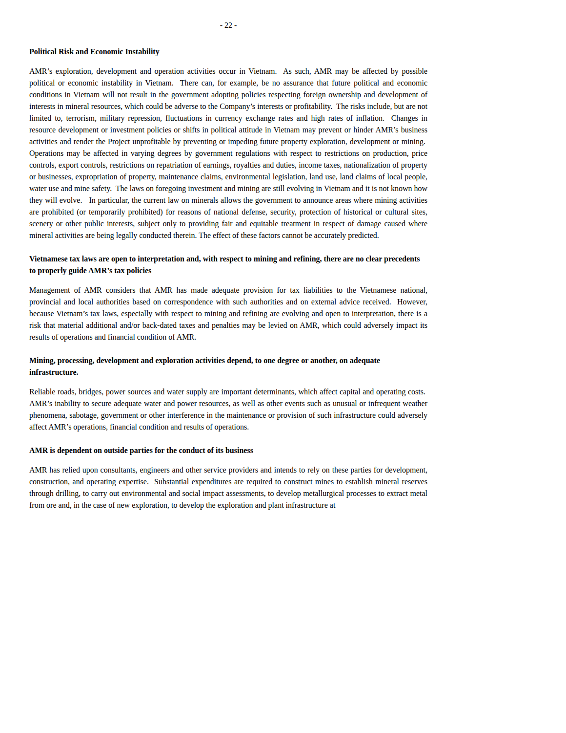- 22 -
Political Risk and Economic Instability
AMR’s exploration, development and operation activities occur in Vietnam. As such, AMR may be affected by possible political or economic instability in Vietnam. There can, for example, be no assurance that future political and economic conditions in Vietnam will not result in the government adopting policies respecting foreign ownership and development of interests in mineral resources, which could be adverse to the Company’s interests or profitability. The risks include, but are not limited to, terrorism, military repression, fluctuations in currency exchange rates and high rates of inflation. Changes in resource development or investment policies or shifts in political attitude in Vietnam may prevent or hinder AMR’s business activities and render the Project unprofitable by preventing or impeding future property exploration, development or mining. Operations may be affected in varying degrees by government regulations with respect to restrictions on production, price controls, export controls, restrictions on repatriation of earnings, royalties and duties, income taxes, nationalization of property or businesses, expropriation of property, maintenance claims, environmental legislation, land use, land claims of local people, water use and mine safety. The laws on foregoing investment and mining are still evolving in Vietnam and it is not known how they will evolve. In particular, the current law on minerals allows the government to announce areas where mining activities are prohibited (or temporarily prohibited) for reasons of national defense, security, protection of historical or cultural sites, scenery or other public interests, subject only to providing fair and equitable treatment in respect of damage caused where mineral activities are being legally conducted therein. The effect of these factors cannot be accurately predicted.
Vietnamese tax laws are open to interpretation and, with respect to mining and refining, there are no clear precedents to properly guide AMR’s tax policies
Management of AMR considers that AMR has made adequate provision for tax liabilities to the Vietnamese national, provincial and local authorities based on correspondence with such authorities and on external advice received. However, because Vietnam’s tax laws, especially with respect to mining and refining are evolving and open to interpretation, there is a risk that material additional and/or back-dated taxes and penalties may be levied on AMR, which could adversely impact its results of operations and financial condition of AMR.
Mining, processing, development and exploration activities depend, to one degree or another, on adequate infrastructure.
Reliable roads, bridges, power sources and water supply are important determinants, which affect capital and operating costs. AMR’s inability to secure adequate water and power resources, as well as other events such as unusual or infrequent weather phenomena, sabotage, government or other interference in the maintenance or provision of such infrastructure could adversely affect AMR’s operations, financial condition and results of operations.
AMR is dependent on outside parties for the conduct of its business
AMR has relied upon consultants, engineers and other service providers and intends to rely on these parties for development, construction, and operating expertise. Substantial expenditures are required to construct mines to establish mineral reserves through drilling, to carry out environmental and social impact assessments, to develop metallurgical processes to extract metal from ore and, in the case of new exploration, to develop the exploration and plant infrastructure at